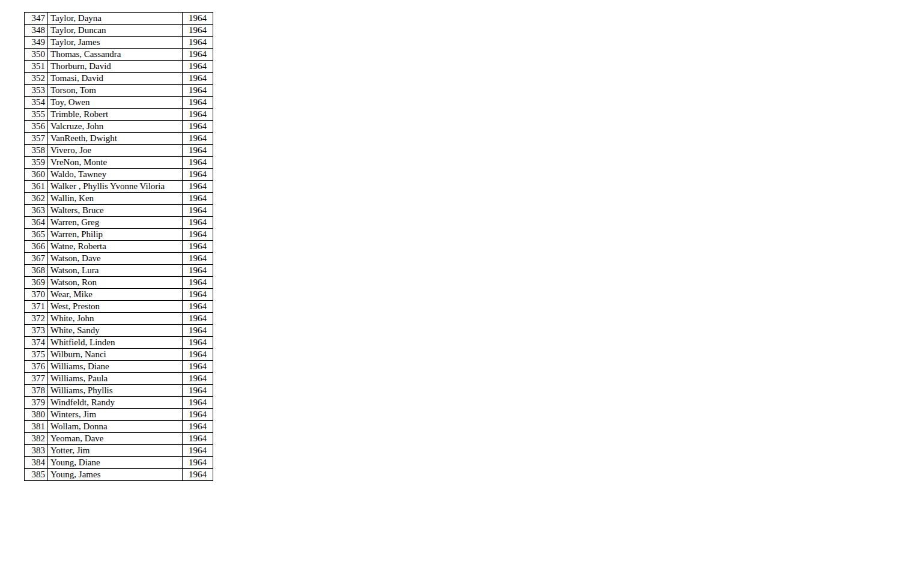| 347 | Taylor, Dayna | 1964 |
| 348 | Taylor, Duncan | 1964 |
| 349 | Taylor, James | 1964 |
| 350 | Thomas, Cassandra | 1964 |
| 351 | Thorburn, David | 1964 |
| 352 | Tomasi, David | 1964 |
| 353 | Torson, Tom | 1964 |
| 354 | Toy, Owen | 1964 |
| 355 | Trimble, Robert | 1964 |
| 356 | Valcruze, John | 1964 |
| 357 | VanReeth, Dwight | 1964 |
| 358 | Vivero, Joe | 1964 |
| 359 | VreNon, Monte | 1964 |
| 360 | Waldo, Tawney | 1964 |
| 361 | Walker , Phyllis Yvonne Viloria | 1964 |
| 362 | Wallin, Ken | 1964 |
| 363 | Walters, Bruce | 1964 |
| 364 | Warren, Greg | 1964 |
| 365 | Warren, Philip | 1964 |
| 366 | Watne, Roberta | 1964 |
| 367 | Watson, Dave | 1964 |
| 368 | Watson, Lura | 1964 |
| 369 | Watson, Ron | 1964 |
| 370 | Wear, Mike | 1964 |
| 371 | West, Preston | 1964 |
| 372 | White, John | 1964 |
| 373 | White, Sandy | 1964 |
| 374 | Whitfield, Linden | 1964 |
| 375 | Wilburn, Nanci | 1964 |
| 376 | Williams, Diane | 1964 |
| 377 | Williams, Paula | 1964 |
| 378 | Williams, Phyllis | 1964 |
| 379 | Windfeldt, Randy | 1964 |
| 380 | Winters, Jim | 1964 |
| 381 | Wollam, Donna | 1964 |
| 382 | Yeoman, Dave | 1964 |
| 383 | Yotter, Jim | 1964 |
| 384 | Young, Diane | 1964 |
| 385 | Young, James | 1964 |